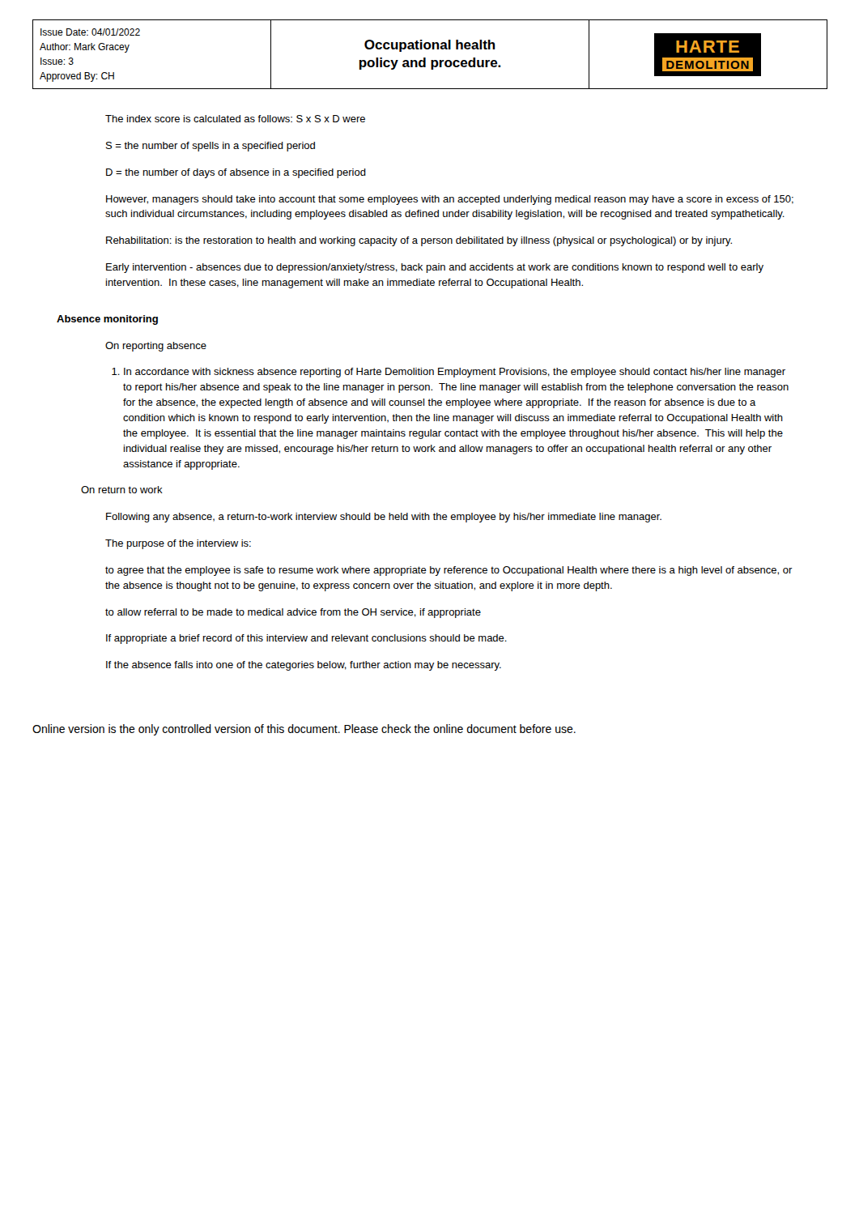Issue Date: 04/01/2022
Author: Mark Gracey
Issue: 3
Approved By: CH
Occupational health
policy and procedure.
HARTE DEMOLITION
The index score is calculated as follows: S x S x D were
S = the number of spells in a specified period
D = the number of days of absence in a specified period
However, managers should take into account that some employees with an accepted underlying medical reason may have a score in excess of 150; such individual circumstances, including employees disabled as defined under disability legislation, will be recognised and treated sympathetically.
Rehabilitation: is the restoration to health and working capacity of a person debilitated by illness (physical or psychological) or by injury.
Early intervention - absences due to depression/anxiety/stress, back pain and accidents at work are conditions known to respond well to early intervention. In these cases, line management will make an immediate referral to Occupational Health.
Absence monitoring
On reporting absence
In accordance with sickness absence reporting of Harte Demolition Employment Provisions, the employee should contact his/her line manager to report his/her absence and speak to the line manager in person. The line manager will establish from the telephone conversation the reason for the absence, the expected length of absence and will counsel the employee where appropriate. If the reason for absence is due to a condition which is known to respond to early intervention, then the line manager will discuss an immediate referral to Occupational Health with the employee. It is essential that the line manager maintains regular contact with the employee throughout his/her absence. This will help the individual realise they are missed, encourage his/her return to work and allow managers to offer an occupational health referral or any other assistance if appropriate.
On return to work
Following any absence, a return-to-work interview should be held with the employee by his/her immediate line manager.
The purpose of the interview is:
to agree that the employee is safe to resume work where appropriate by reference to Occupational Health where there is a high level of absence, or the absence is thought not to be genuine, to express concern over the situation, and explore it in more depth.
to allow referral to be made to medical advice from the OH service, if appropriate
If appropriate a brief record of this interview and relevant conclusions should be made.
If the absence falls into one of the categories below, further action may be necessary.
Online version is the only controlled version of this document. Please check the online document before use.